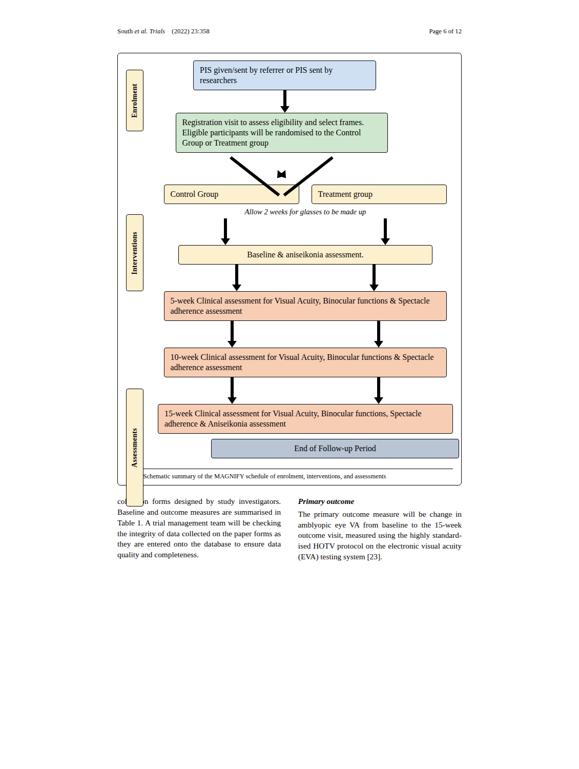South et al. Trials (2022) 23:358
Page 6 of 12
Enrolment
Interventions
Assessments
PIS given/sent by referrer or PIS sent by researchers
Registration visit to assess eligibility and select frames. Eligible participants will be randomised to the Control Group or Treatment group
Control Group
Treatment group
Allow 2 weeks for glasses to be made up
Baseline & aniseikonia assessment.
5-week Clinical assessment for Visual Acuity, Binocular functions & Spectacle adherence assessment
10-week Clinical assessment for Visual Acuity, Binocular functions & Spectacle adherence assessment
15-week Clinical assessment for Visual Acuity, Binocular functions, Spectacle adherence & Aniseikonia assessment
End of Follow-up Period
Fig. 1 Schematic summary of the MAGNIFY schedule of enrolment, interventions, and assessments
collection forms designed by study investigators. Baseline and outcome measures are summarised in Table 1. A trial management team will be checking the integrity of data collected on the paper forms as they are entered onto the database to ensure data quality and completeness.
Primary outcome
The primary outcome measure will be change in amblyopic eye VA from baseline to the 15-week outcome visit, measured using the highly standardised HOTV protocol on the electronic visual acuity (EVA) testing system [23].